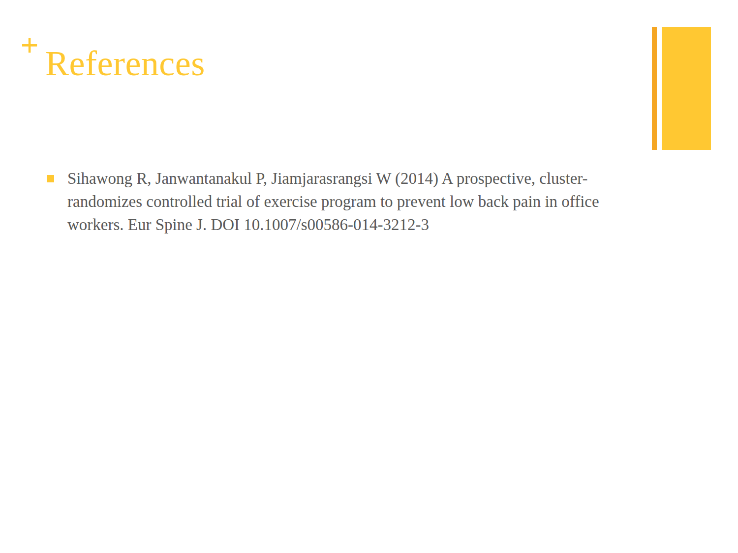+
References
Sihawong R, Janwantanakul P, Jiamjarasrangsi W (2014) A prospective, cluster-randomizes controlled trial of exercise program to prevent low back pain in office workers. Eur Spine J. DOI 10.1007/s00586-014-3212-3